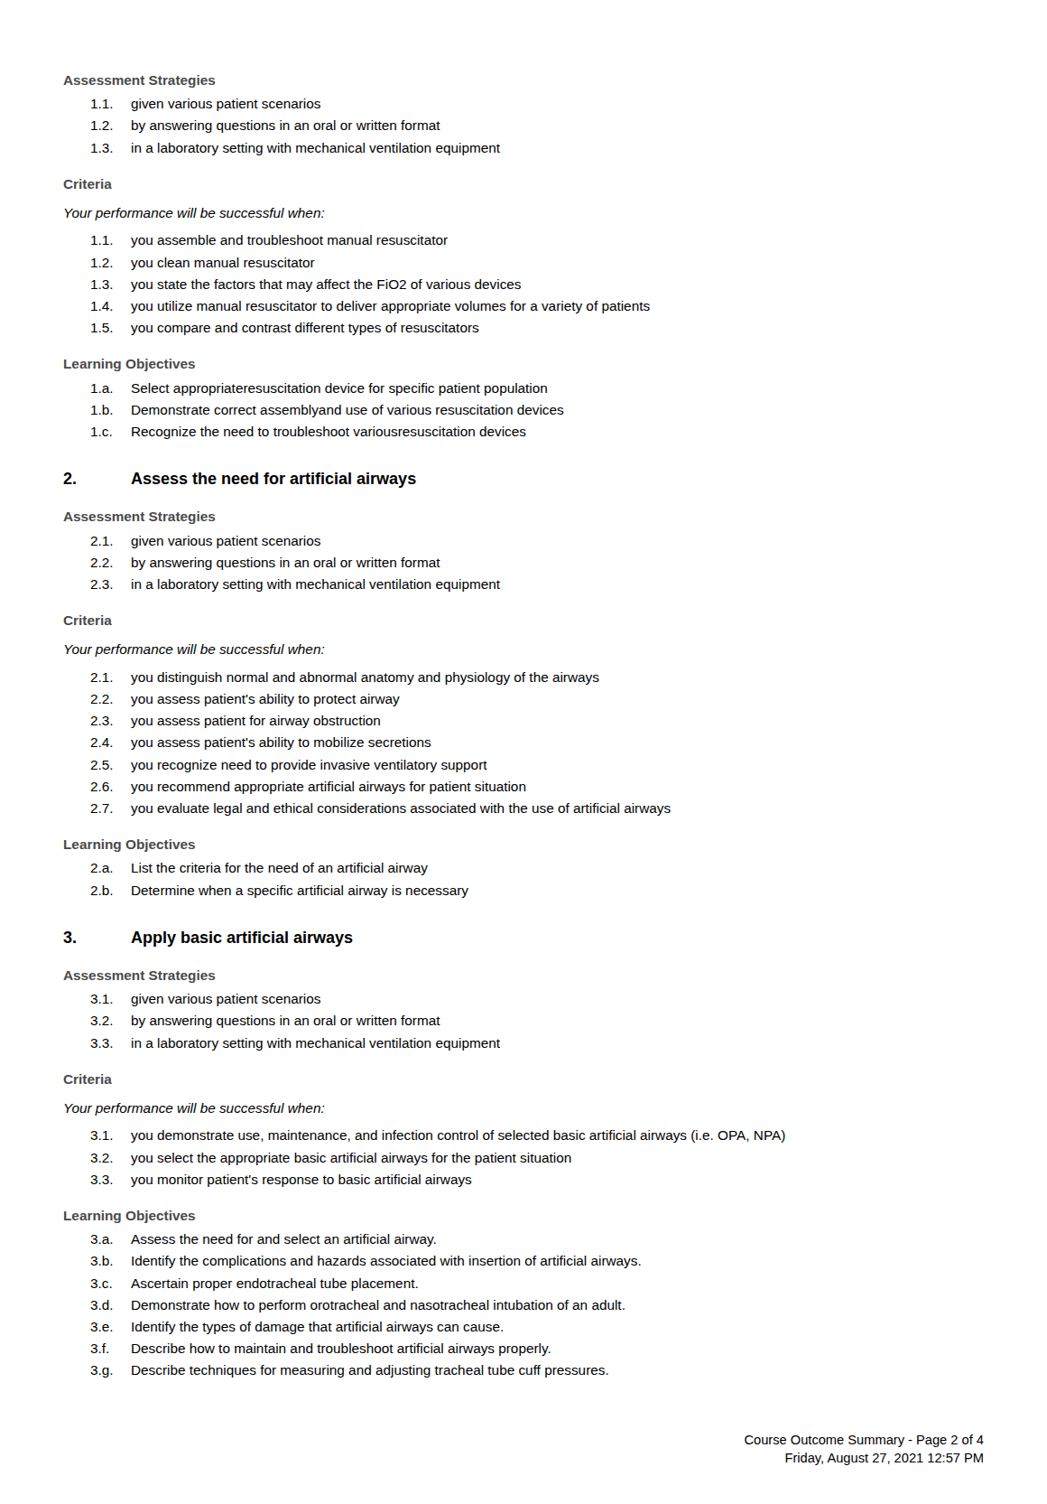Assessment Strategies
1.1.
given various patient scenarios
1.2.
by answering questions in an oral or written format
1.3.
in a laboratory setting with mechanical ventilation equipment
Criteria
Your performance will be successful when:
1.1.
you assemble and troubleshoot manual resuscitator
1.2.
you clean manual resuscitator
1.3.
you state the factors that may affect the FiO2 of various devices
1.4.
you utilize manual resuscitator to deliver appropriate volumes for a variety of patients
1.5.
you compare and contrast different types of resuscitators
Learning Objectives
1.a.
Select appropriateresuscitation device for specific patient population
1.b.
Demonstrate correct assemblyand use of various resuscitation devices
1.c.
Recognize the need to troubleshoot variousresuscitation devices
2.
Assess the need for artificial airways
Assessment Strategies
2.1.
given various patient scenarios
2.2.
by answering questions in an oral or written format
2.3.
in a laboratory setting with mechanical ventilation equipment
Criteria
Your performance will be successful when:
2.1.
you distinguish normal and abnormal anatomy and physiology of the airways
2.2.
you assess patient's ability to protect airway
2.3.
you assess patient for airway obstruction
2.4.
you assess patient's ability to mobilize secretions
2.5.
you recognize need to provide invasive ventilatory support
2.6.
you recommend appropriate artificial airways for patient situation
2.7.
you evaluate legal and ethical considerations associated with the use of artificial airways
Learning Objectives
2.a.
List the criteria for the need of an artificial airway
2.b.
Determine when a specific artificial airway is necessary
3.
Apply basic artificial airways
Assessment Strategies
3.1.
given various patient scenarios
3.2.
by answering questions in an oral or written format
3.3.
in a laboratory setting with mechanical ventilation equipment
Criteria
Your performance will be successful when:
3.1.
you demonstrate use, maintenance, and infection control of selected basic artificial airways (i.e. OPA, NPA)
3.2.
you select the appropriate basic artificial airways for the patient situation
3.3.
you monitor patient's response to basic artificial airways
Learning Objectives
3.a.
Assess the need for and select an artificial airway.
3.b.
Identify the complications and hazards associated with insertion of artificial airways.
3.c.
Ascertain proper endotracheal tube placement.
3.d.
Demonstrate how to perform orotracheal and nasotracheal intubation of an adult.
3.e.
Identify the types of damage that artificial airways can cause.
3.f.
Describe how to maintain and troubleshoot artificial airways properly.
3.g.
Describe techniques for measuring and adjusting tracheal tube cuff pressures.
Course Outcome Summary - Page 2 of 4
Friday, August 27, 2021 12:57 PM